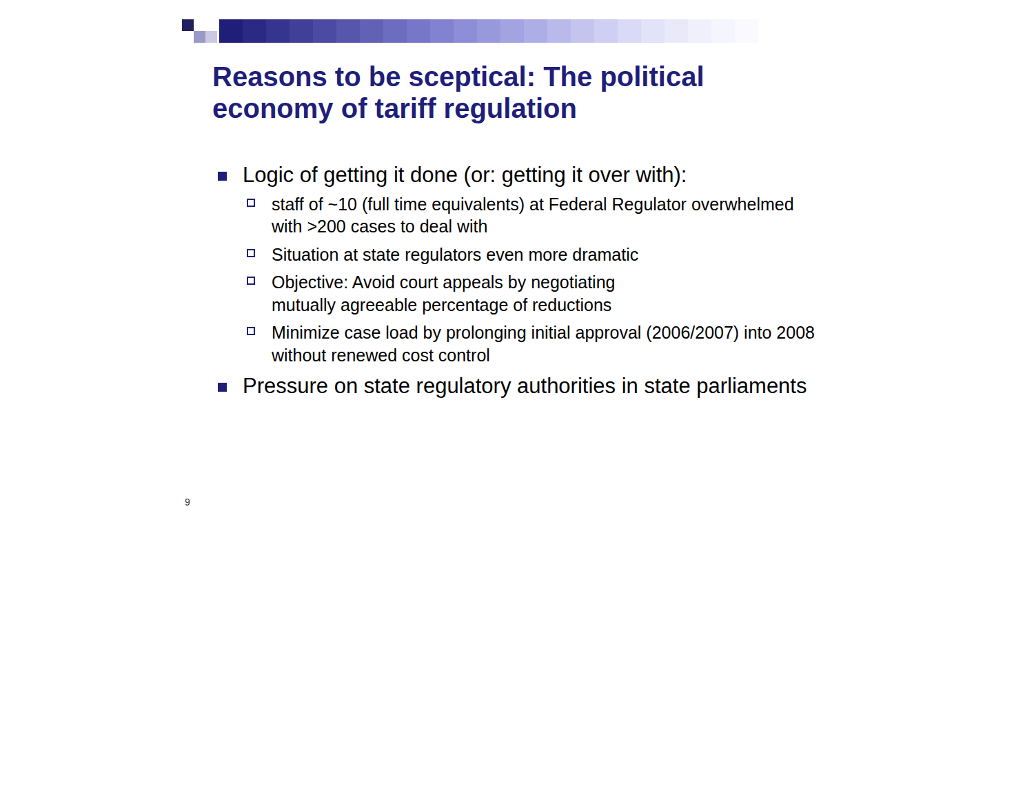Reasons to be sceptical: The political economy of tariff regulation
Logic of getting it done (or: getting it over with):
staff of ~10 (full time equivalents) at Federal Regulator overwhelmed with >200 cases to deal with
Situation at state regulators even more dramatic
Objective: Avoid court appeals by negotiating
mutually agreeable percentage of reductions
Minimize case load by prolonging initial approval (2006/2007) into 2008 without renewed cost control
Pressure on state regulatory authorities in state parliaments
9